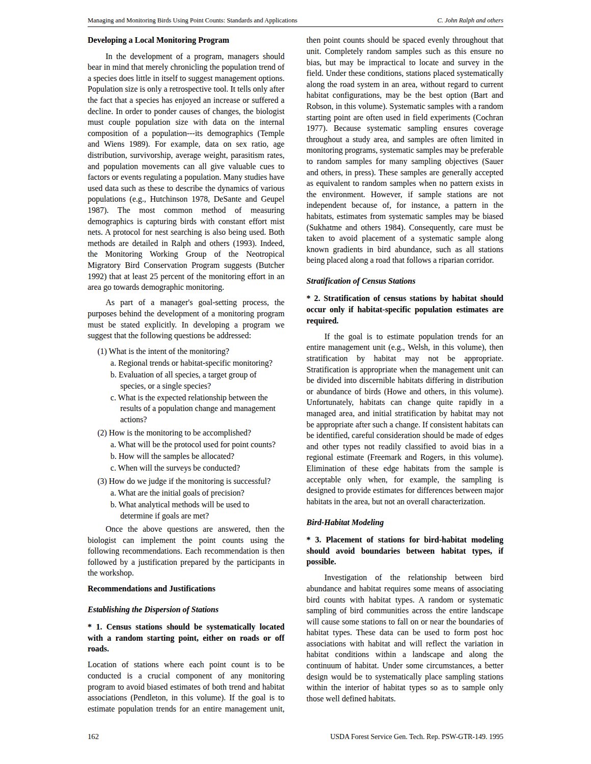Managing and Monitoring Birds Using Point Counts: Standards and Applications C. John Ralph and others
Developing a Local Monitoring Program
In the development of a program, managers should bear in mind that merely chronicling the population trend of a species does little in itself to suggest management options. Population size is only a retrospective tool. It tells only after the fact that a species has enjoyed an increase or suffered a decline. In order to ponder causes of changes, the biologist must couple population size with data on the internal composition of a population---its demographics (Temple and Wiens 1989). For example, data on sex ratio, age distribution, survivorship, average weight, parasitism rates, and population movements can all give valuable cues to factors or events regulating a population. Many studies have used data such as these to describe the dynamics of various populations (e.g., Hutchinson 1978, DeSante and Geupel 1987). The most common method of measuring demographics is capturing birds with constant effort mist nets. A protocol for nest searching is also being used. Both methods are detailed in Ralph and others (1993). Indeed, the Monitoring Working Group of the Neotropical Migratory Bird Conservation Program suggests (Butcher 1992) that at least 25 percent of the monitoring effort in an area go towards demographic monitoring.
As part of a manager's goal-setting process, the purposes behind the development of a monitoring program must be stated explicitly. In developing a program we suggest that the following questions be addressed:
(1) What is the intent of the monitoring?
a. Regional trends or habitat-specific monitoring?
b. Evaluation of all species, a target group of species, or a single species?
c. What is the expected relationship between the results of a population change and management actions?
(2) How is the monitoring to be accomplished?
a. What will be the protocol used for point counts?
b. How will the samples be allocated?
c. When will the surveys be conducted?
(3) How do we judge if the monitoring is successful?
a. What are the initial goals of precision?
b. What analytical methods will be used to determine if goals are met?
Once the above questions are answered, then the biologist can implement the point counts using the following recommendations. Each recommendation is then followed by a justification prepared by the participants in the workshop.
Recommendations and Justifications
Establishing the Dispersion of Stations
* 1. Census stations should be systematically located with a random starting point, either on roads or off roads.
Location of stations where each point count is to be conducted is a crucial component of any monitoring program to avoid biased estimates of both trend and habitat associations (Pendleton, in this volume). If the goal is to estimate population trends for an entire management unit, then point counts should be spaced evenly throughout that unit. Completely random samples such as this ensure no bias, but may be impractical to locate and survey in the field. Under these conditions, stations placed systematically along the road system in an area, without regard to current habitat configurations, may be the best option (Bart and Robson, in this volume). Systematic samples with a random starting point are often used in field experiments (Cochran 1977). Because systematic sampling ensures coverage throughout a study area, and samples are often limited in monitoring programs, systematic samples may be preferable to random samples for many sampling objectives (Sauer and others, in press). These samples are generally accepted as equivalent to random samples when no pattern exists in the environment. However, if sample stations are not independent because of, for instance, a pattern in the habitats, estimates from systematic samples may be biased (Sukhatme and others 1984). Consequently, care must be taken to avoid placement of a systematic sample along known gradients in bird abundance, such as all stations being placed along a road that follows a riparian corridor.
Stratification of Census Stations
* 2. Stratification of census stations by habitat should occur only if habitat-specific population estimates are required.
If the goal is to estimate population trends for an entire management unit (e.g., Welsh, in this volume), then stratification by habitat may not be appropriate. Stratification is appropriate when the management unit can be divided into discernible habitats differing in distribution or abundance of birds (Howe and others, in this volume). Unfortunately, habitats can change quite rapidly in a managed area, and initial stratification by habitat may not be appropriate after such a change. If consistent habitats can be identified, careful consideration should be made of edges and other types not readily classified to avoid bias in a regional estimate (Freemark and Rogers, in this volume). Elimination of these edge habitats from the sample is acceptable only when, for example, the sampling is designed to provide estimates for differences between major habitats in the area, but not an overall characterization.
Bird-Habitat Modeling
* 3. Placement of stations for bird-habitat modeling should avoid boundaries between habitat types, if possible.
Investigation of the relationship between bird abundance and habitat requires some means of associating bird counts with habitat types. A random or systematic sampling of bird communities across the entire landscape will cause some stations to fall on or near the boundaries of habitat types. These data can be used to form post hoc associations with habitat and will reflect the variation in habitat conditions within a landscape and along the continuum of habitat. Under some circumstances, a better design would be to systematically place sampling stations within the interior of habitat types so as to sample only those well defined habitats.
162 USDA Forest Service Gen. Tech. Rep. PSW-GTR-149. 1995